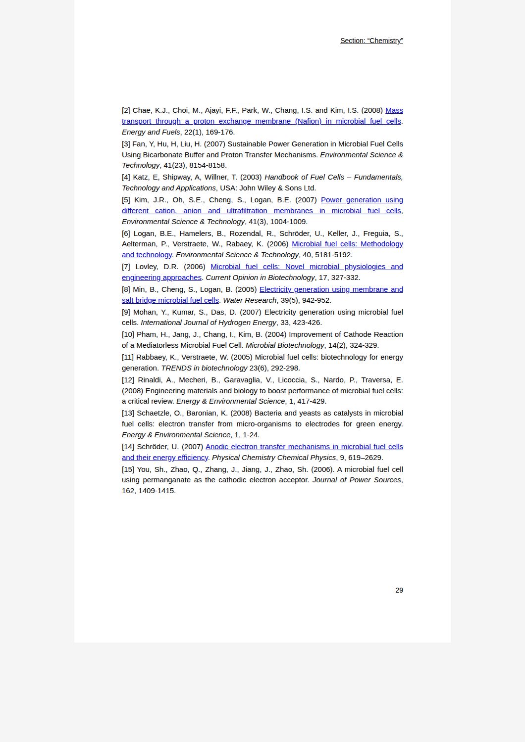Section: “Chemistry”
[2] Chae, K.J., Choi, M., Ajayi, F.F., Park, W., Chang, I.S. and Kim, I.S. (2008) Mass transport through a proton exchange membrane (Nafion) in microbial fuel cells. Energy and Fuels, 22(1), 169-176.
[3] Fan, Y, Hu, H, Liu, H. (2007) Sustainable Power Generation in Microbial Fuel Cells Using Bicarbonate Buffer and Proton Transfer Mechanisms. Environmental Science & Technology, 41(23), 8154-8158.
[4] Katz, E, Shipway, A, Willner, T. (2003) Handbook of Fuel Cells – Fundamentals, Technology and Applications, USA: John Wiley & Sons Ltd.
[5] Kim, J.R., Oh, S.E., Cheng, S., Logan, B.E. (2007) Power generation using different cation, anion and ultrafiltration membranes in microbial fuel cells, Environmental Science & Technology, 41(3), 1004-1009.
[6] Logan, B.E., Hamelers, B., Rozendal, R., Schröder, U., Keller, J., Freguia, S., Aelterman, P., Verstraete, W., Rabaey, K. (2006) Microbial fuel cells: Methodology and technology. Environmental Science & Technology, 40, 5181-5192.
[7] Lovley, D.R. (2006) Microbial fuel cells: Novel microbial physiologies and engineering approaches. Current Opinion in Biotechnology, 17, 327-332.
[8] Min, B., Cheng, S., Logan, B. (2005) Electricity generation using membrane and salt bridge microbial fuel cells. Water Research, 39(5), 942-952.
[9] Mohan, Y., Kumar, S., Das, D. (2007) Electricity generation using microbial fuel cells. International Journal of Hydrogen Energy, 33, 423-426.
[10] Pham, H., Jang, J., Chang, I., Kim, B. (2004) Improvement of Cathode Reaction of a Mediatorless Microbial Fuel Cell. Microbial Biotechnology, 14(2), 324-329.
[11] Rabbaey, K., Verstraete, W. (2005) Microbial fuel cells: biotechnology for energy generation. TRENDS in biotechnology 23(6), 292-298.
[12] Rinaldi, A., Mecheri, B., Garavaglia, V., Licoccia, S., Nardo, P., Traversa, E. (2008) Engineering materials and biology to boost performance of microbial fuel cells: a critical review. Energy & Environmental Science, 1, 417-429.
[13] Schaetzle, O., Baronian, K. (2008) Bacteria and yeasts as catalysts in microbial fuel cells: electron transfer from micro-organisms to electrodes for green energy. Energy & Environmental Science, 1, 1-24.
[14] Schröder, U. (2007) Anodic electron transfer mechanisms in microbial fuel cells and their energy efficiency. Physical Chemistry Chemical Physics, 9, 619–2629.
[15] You, Sh., Zhao, Q., Zhang, J., Jiang, J., Zhao, Sh. (2006). A microbial fuel cell using permanganate as the cathodic electron acceptor. Journal of Power Sources, 162, 1409-1415.
29